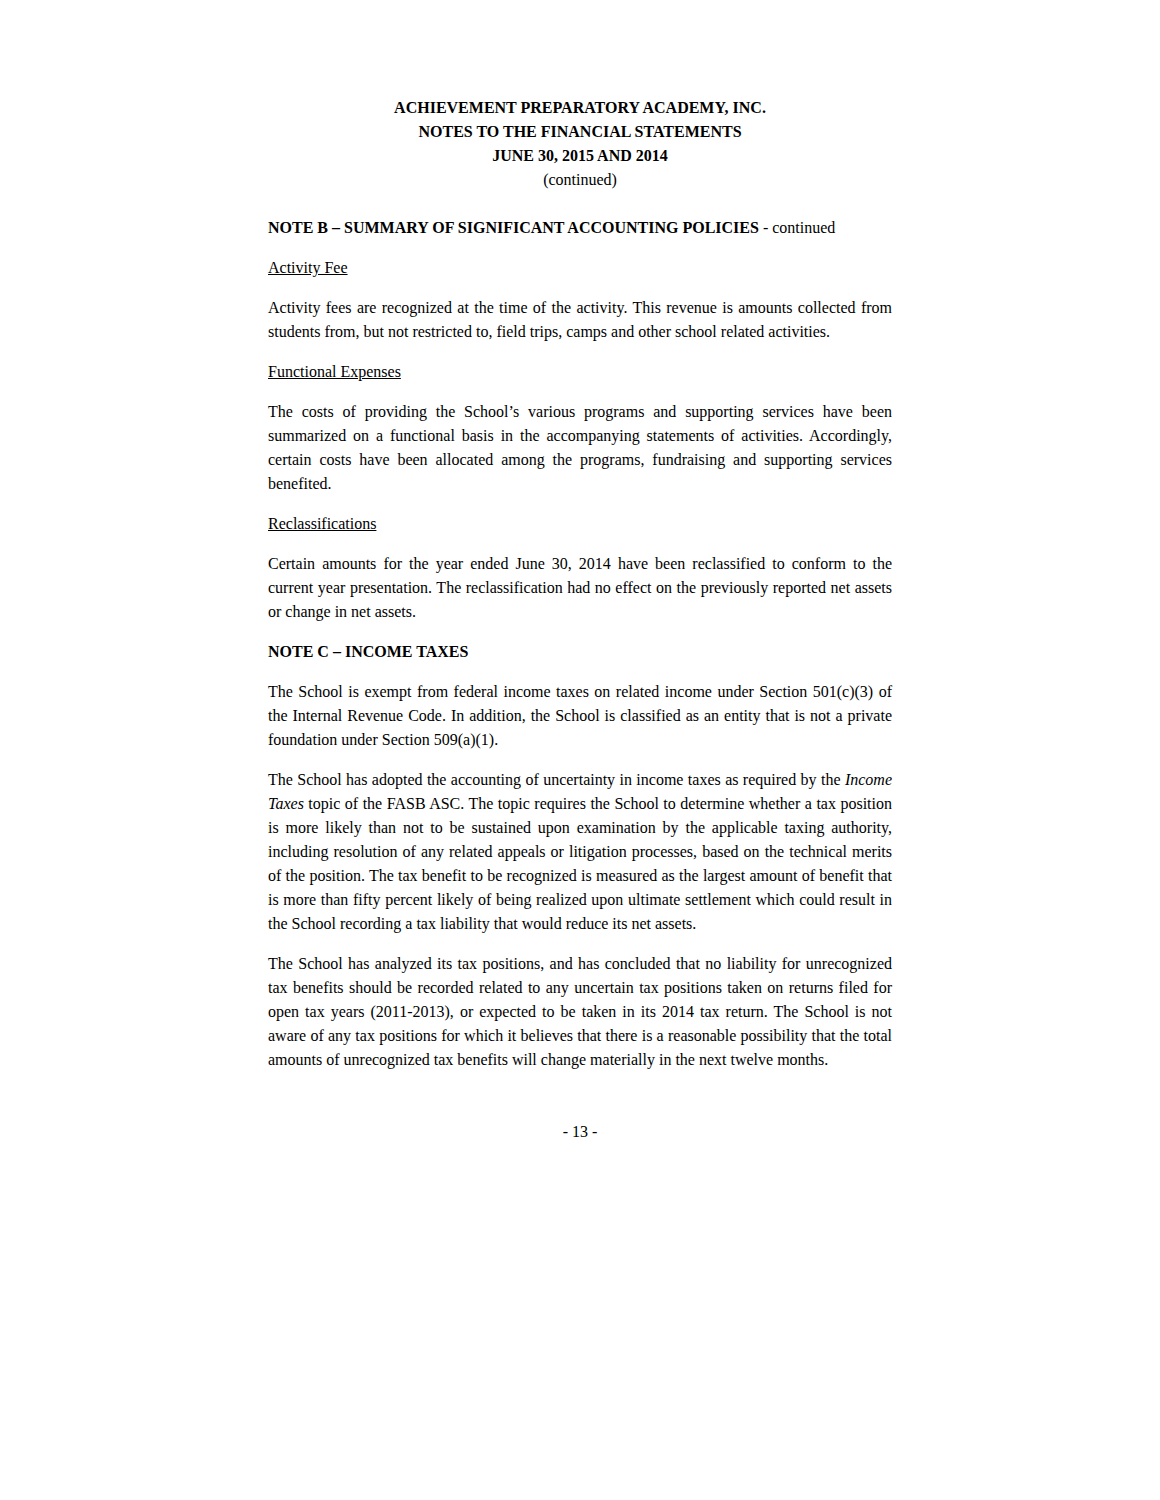ACHIEVEMENT PREPARATORY ACADEMY, INC. NOTES TO THE FINANCIAL STATEMENTS JUNE 30, 2015 AND 2014 (continued)
NOTE B – SUMMARY OF SIGNIFICANT ACCOUNTING POLICIES - continued
Activity Fee
Activity fees are recognized at the time of the activity. This revenue is amounts collected from students from, but not restricted to, field trips, camps and other school related activities.
Functional Expenses
The costs of providing the School’s various programs and supporting services have been summarized on a functional basis in the accompanying statements of activities. Accordingly, certain costs have been allocated among the programs, fundraising and supporting services benefited.
Reclassifications
Certain amounts for the year ended June 30, 2014 have been reclassified to conform to the current year presentation. The reclassification had no effect on the previously reported net assets or change in net assets.
NOTE C – INCOME TAXES
The School is exempt from federal income taxes on related income under Section 501(c)(3) of the Internal Revenue Code. In addition, the School is classified as an entity that is not a private foundation under Section 509(a)(1).
The School has adopted the accounting of uncertainty in income taxes as required by the Income Taxes topic of the FASB ASC. The topic requires the School to determine whether a tax position is more likely than not to be sustained upon examination by the applicable taxing authority, including resolution of any related appeals or litigation processes, based on the technical merits of the position. The tax benefit to be recognized is measured as the largest amount of benefit that is more than fifty percent likely of being realized upon ultimate settlement which could result in the School recording a tax liability that would reduce its net assets.
The School has analyzed its tax positions, and has concluded that no liability for unrecognized tax benefits should be recorded related to any uncertain tax positions taken on returns filed for open tax years (2011-2013), or expected to be taken in its 2014 tax return. The School is not aware of any tax positions for which it believes that there is a reasonable possibility that the total amounts of unrecognized tax benefits will change materially in the next twelve months.
- 13 -